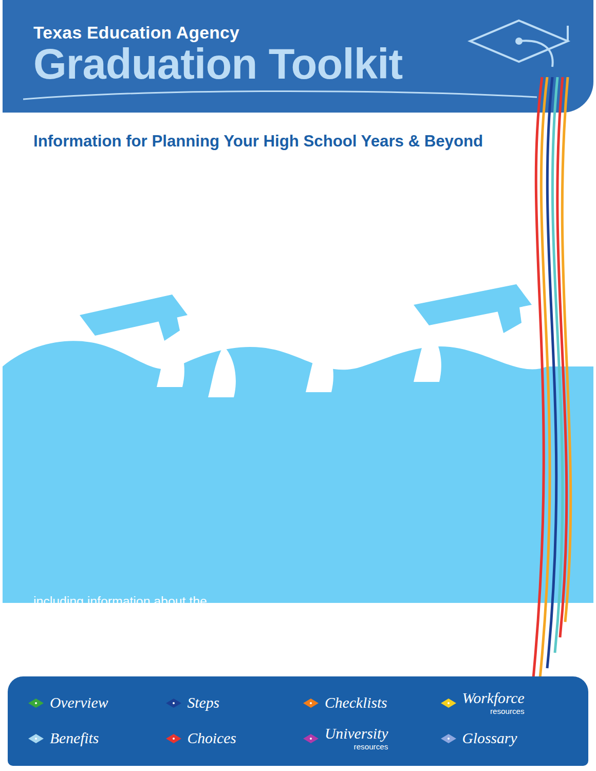Texas Education Agency
Graduation Toolkit
Information for Planning Your High School Years & Beyond
including information about the
Foundation High School Program
Overview
Steps
Checklists
Workforceresources
Benefits
Choices
Universityresources
Glossary